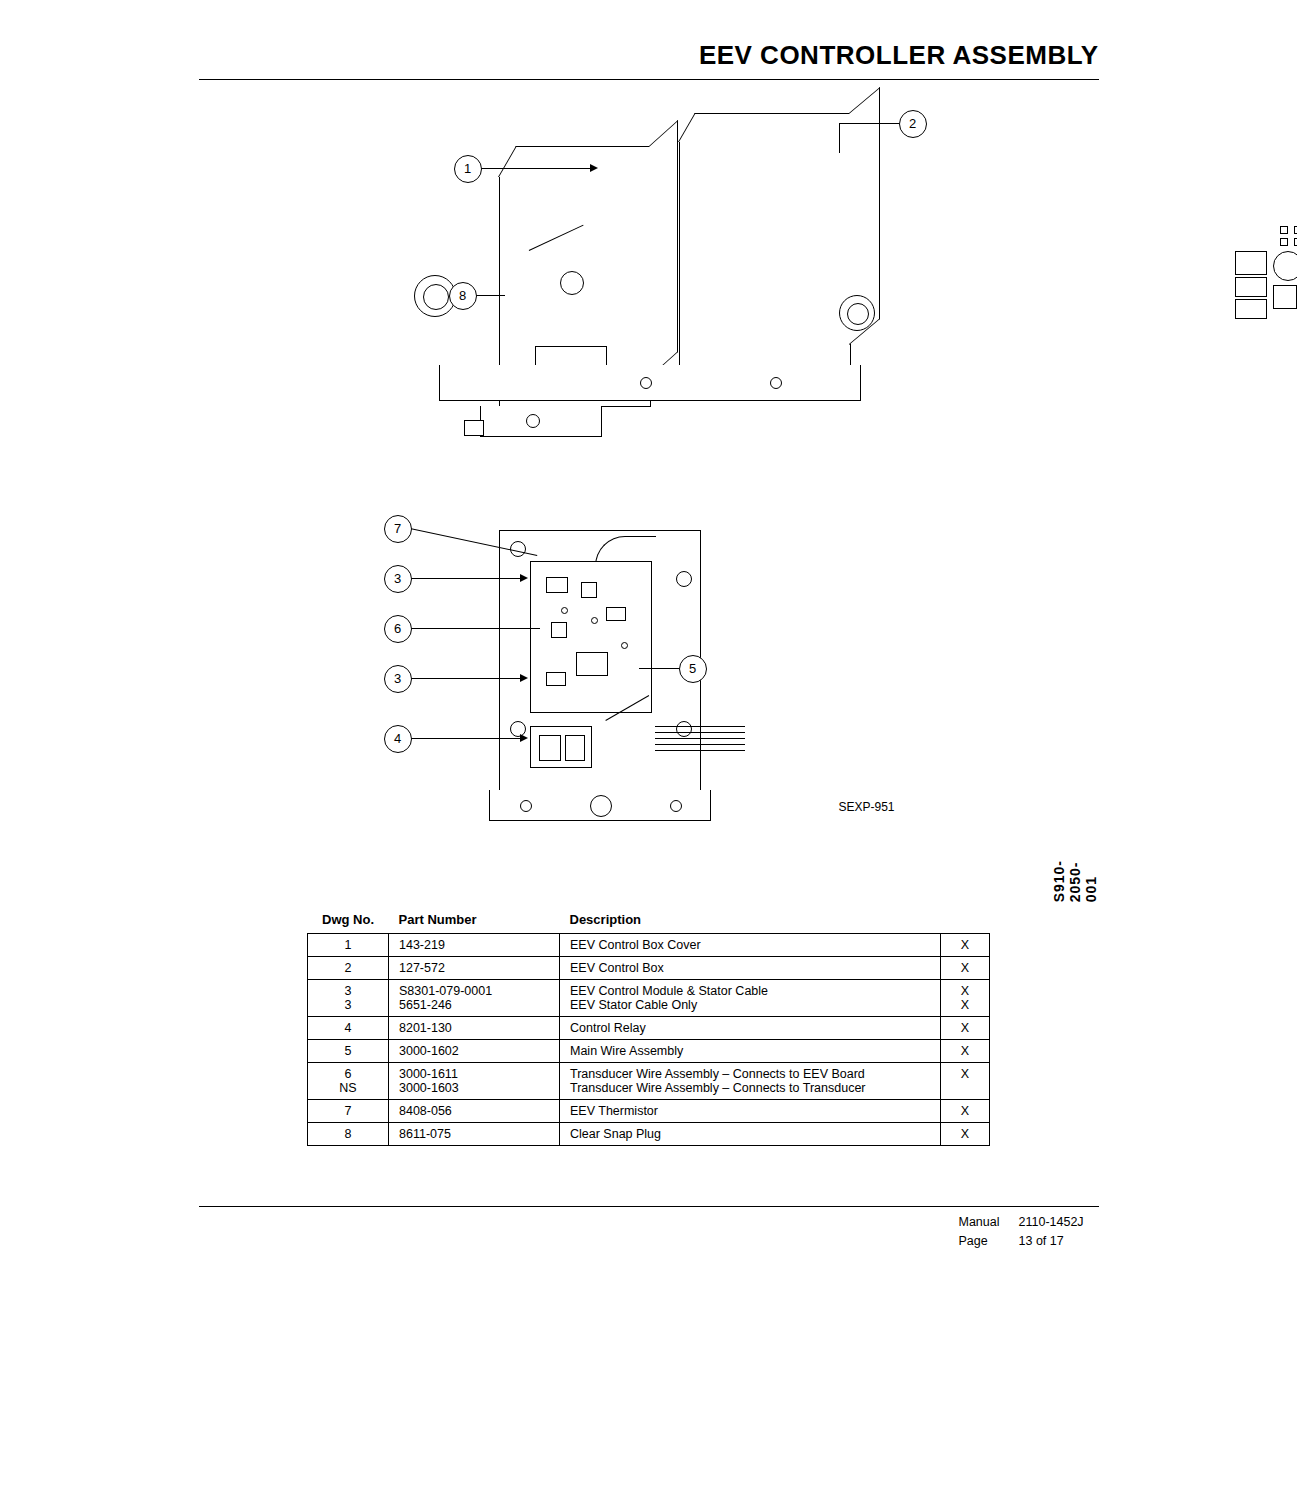EEV CONTROLLER ASSEMBLY
2
1
8
7
3
6
3
4
5
SEXP-951
S910-2050-001
| Dwg No. | Part Number | Description | |
| --- | --- | --- | --- |
| 1 | 143-219 | EEV Control Box Cover | X |
| 2 | 127-572 | EEV Control Box | X |
| 3 3 | S8301-079-0001 5651-246 | EEV Control Module & Stator Cable EEV Stator Cable Only | X X |
| 4 | 8201-130 | Control Relay | X |
| 5 | 3000-1602 | Main Wire Assembly | X |
| 6 NS | 3000-1611 3000-1603 | Transducer Wire Assembly – Connects to EEV Board Transducer Wire Assembly – Connects to Transducer | X |
| 7 | 8408-056 | EEV Thermistor | X |
| 8 | 8611-075 | Clear Snap Plug | X |
Manual 2110-1452J
Page 13 of 17